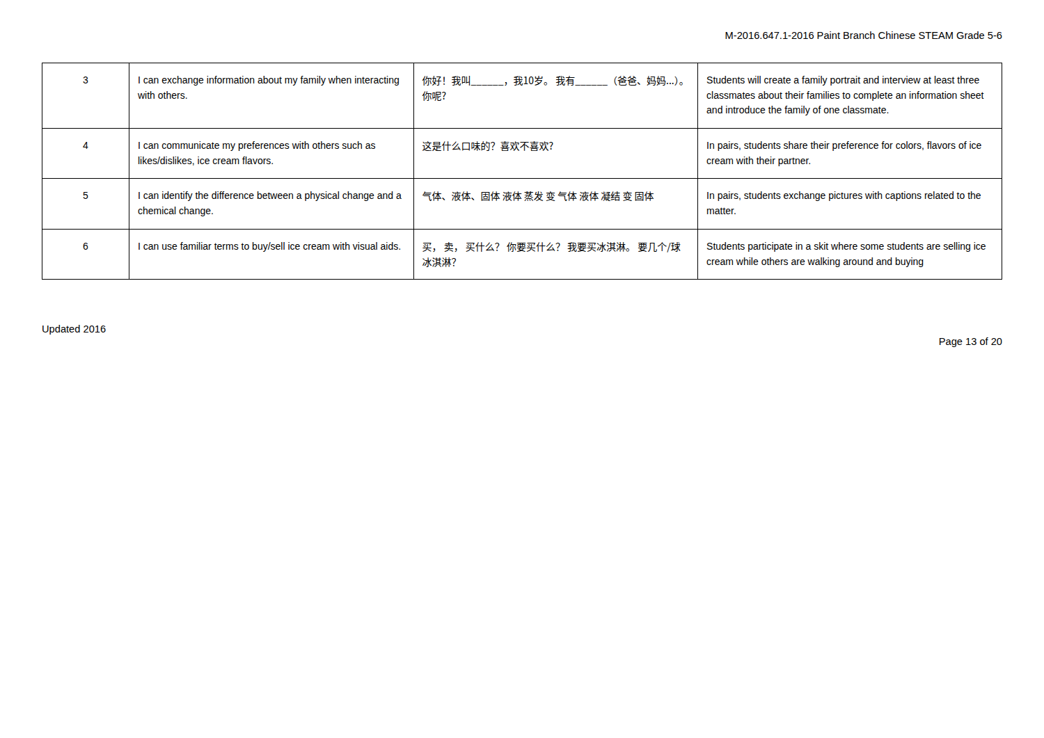M-2016.647.1-2016 Paint Branch Chinese STEAM Grade 5-6
| 3 | I can exchange information about my family when interacting with others. | 你好！我叫______，我10岁。 我有______（爸爸、妈妈...）。 你呢? | Students will create a family portrait and interview at least three classmates about their families to complete an information sheet and introduce the family of one classmate. |
| 4 | I can communicate my preferences with others such as likes/dislikes, ice cream flavors. | 这是什么口味的？喜欢不喜欢? | In pairs, students share their preference for colors, flavors of ice cream with their partner. |
| 5 | I can identify the difference between a physical change and a chemical change. | 气体、液体、固体 液体 蒸发 变 气体 液体 凝结 变 固体 | In pairs, students exchange pictures with captions related to the matter. |
| 6 | I can use familiar terms to buy/sell ice cream with visual aids. | 买， 卖， 买什么？ 你要买什么？ 我要买冰淇淋。 要几个/球冰淇淋？ | Students participate in a skit where some students are selling ice cream while others are walking around and buying |
Updated 2016
Page 13 of 20